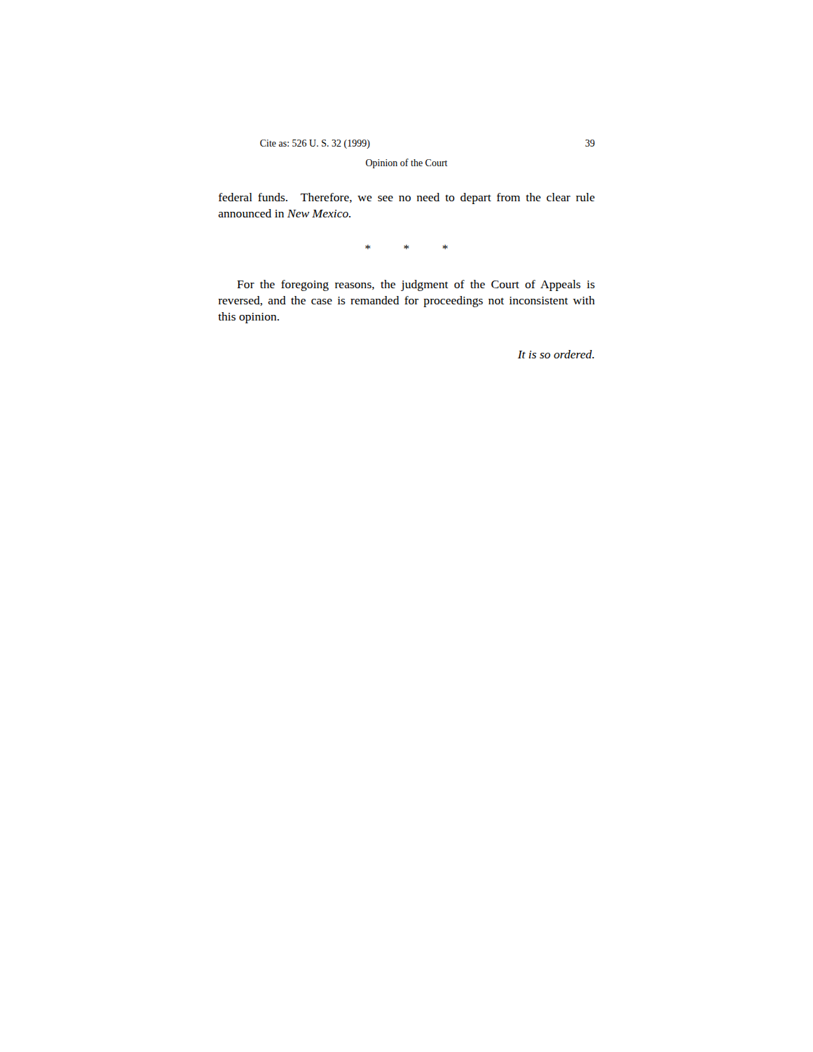Cite as: 526 U. S. 32 (1999) 39
Opinion of the Court
federal funds. Therefore, we see no need to depart from the clear rule announced in New Mexico.
* * *
For the foregoing reasons, the judgment of the Court of Appeals is reversed, and the case is remanded for proceedings not inconsistent with this opinion.
It is so ordered.